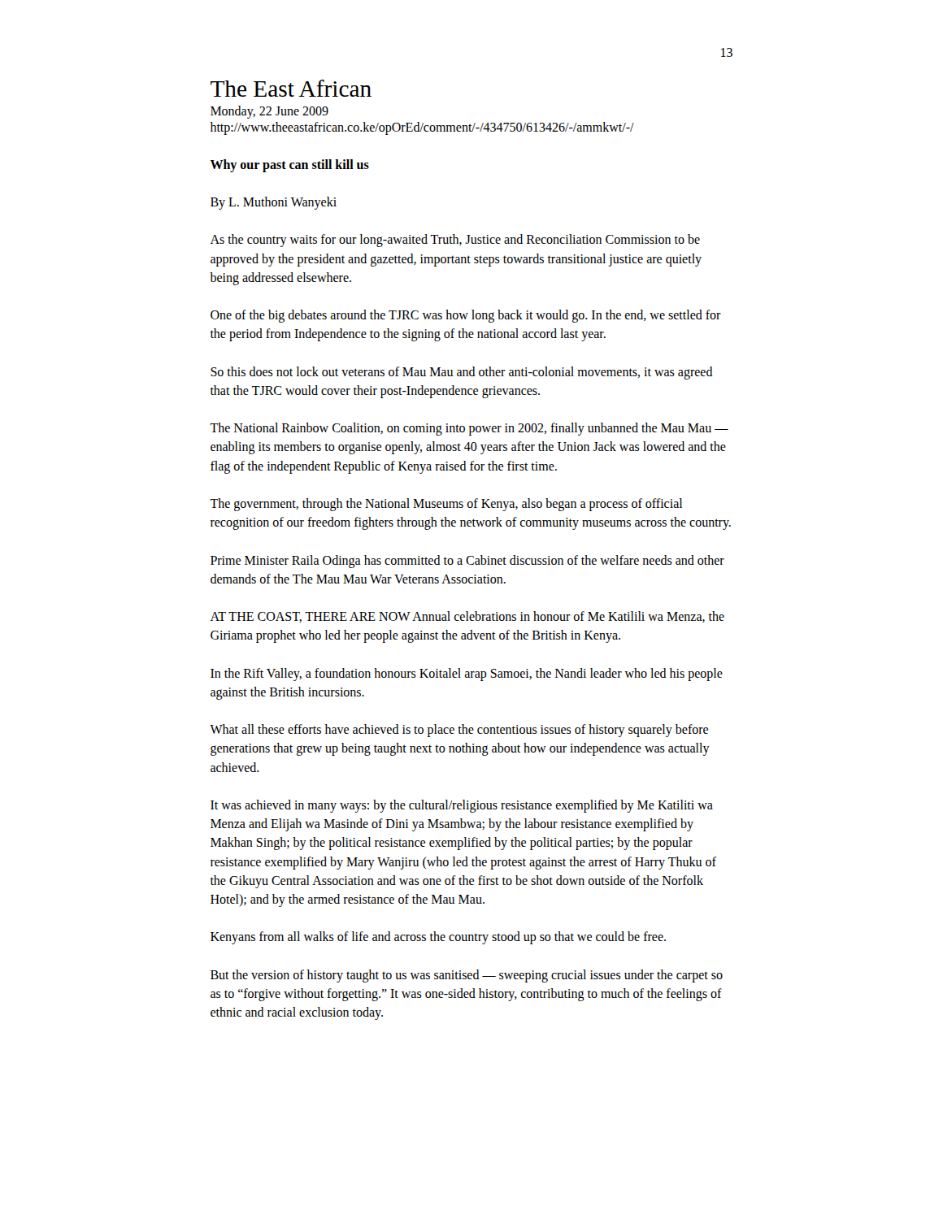13
The East African
Monday, 22 June 2009
http://www.theeastafrican.co.ke/opOrEd/comment/-/434750/613426/-/ammkwt/-/
Why our past can still kill us
By L. Muthoni Wanyeki
As the country waits for our long-awaited Truth, Justice and Reconciliation Commission to be approved by the president and gazetted, important steps towards transitional justice are quietly being addressed elsewhere.
One of the big debates around the TJRC was how long back it would go. In the end, we settled for the period from Independence to the signing of the national accord last year.
So this does not lock out veterans of Mau Mau and other anti-colonial movements, it was agreed that the TJRC would cover their post-Independence grievances.
The National Rainbow Coalition, on coming into power in 2002, finally unbanned the Mau Mau — enabling its members to organise openly, almost 40 years after the Union Jack was lowered and the flag of the independent Republic of Kenya raised for the first time.
The government, through the National Museums of Kenya, also began a process of official recognition of our freedom fighters through the network of community museums across the country.
Prime Minister Raila Odinga has committed to a Cabinet discussion of the welfare needs and other demands of the The Mau Mau War Veterans Association.
AT THE COAST, THERE ARE NOW Annual celebrations in honour of Me Katilili wa Menza, the Giriama prophet who led her people against the advent of the British in Kenya.
In the Rift Valley, a foundation honours Koitalel arap Samoei, the Nandi leader who led his people against the British incursions.
What all these efforts have achieved is to place the contentious issues of history squarely before generations that grew up being taught next to nothing about how our independence was actually achieved.
It was achieved in many ways: by the cultural/religious resistance exemplified by Me Katiliti wa Menza and Elijah wa Masinde of Dini ya Msambwa; by the labour resistance exemplified by Makhan Singh; by the political resistance exemplified by the political parties; by the popular resistance exemplified by Mary Wanjiru (who led the protest against the arrest of Harry Thuku of the Gikuyu Central Association and was one of the first to be shot down outside of the Norfolk Hotel); and by the armed resistance of the Mau Mau.
Kenyans from all walks of life and across the country stood up so that we could be free.
But the version of history taught to us was sanitised — sweeping crucial issues under the carpet so as to “forgive without forgetting.” It was one-sided history, contributing to much of the feelings of ethnic and racial exclusion today.